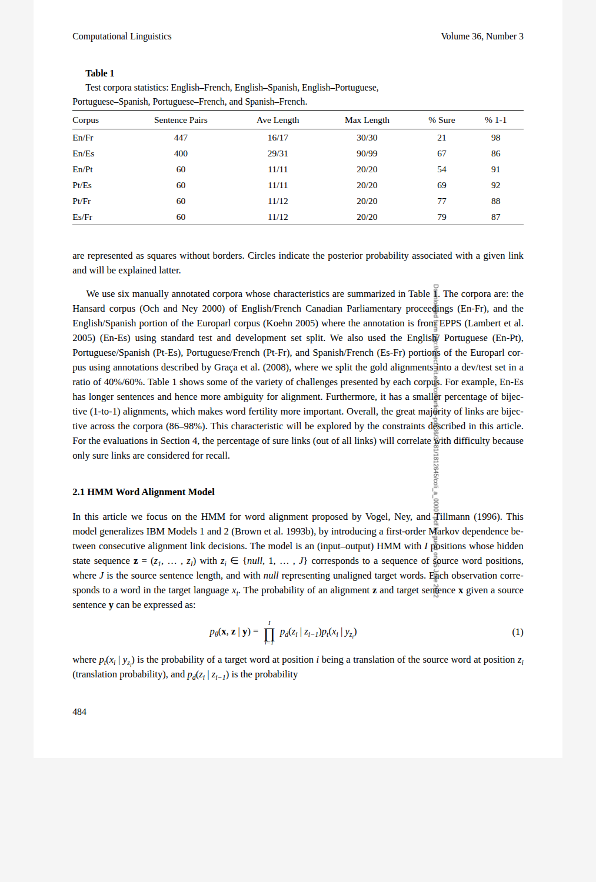Computational Linguistics Volume 36, Number 3
Downloaded from http://direct.mit.edu/coli/article-pdf/36/3/481/1812645/coli_a_00007.pdf by guest on 25 June 2022
Table 1 Test corpora statistics: English–French, English–Spanish, English–Portuguese,
Portuguese–Spanish, Portuguese–French, and Spanish–French.
| Corpus | Sentence Pairs | Ave Length | Max Length | % Sure | % 1-1 |
| --- | --- | --- | --- | --- | --- |
| En/Fr | 447 | 16/17 | 30/30 | 21 | 98 |
| En/Es | 400 | 29/31 | 90/99 | 67 | 86 |
| En/Pt | 60 | 11/11 | 20/20 | 54 | 91 |
| Pt/Es | 60 | 11/11 | 20/20 | 69 | 92 |
| Pt/Fr | 60 | 11/12 | 20/20 | 77 | 88 |
| Es/Fr | 60 | 11/12 | 20/20 | 79 | 87 |
are represented as squares without borders. Circles indicate the posterior probability associated with a given link and will be explained latter.
We use six manually annotated corpora whose characteristics are summarized in Table 1. The corpora are: the Hansard corpus (Och and Ney 2000) of English/French Canadian Parliamentary proceedings (En-Fr), and the English/Spanish portion of the Europarl corpus (Koehn 2005) where the annotation is from EPPS (Lambert et al. 2005) (En-Es) using standard test and development set split. We also used the English/ Portuguese (En-Pt), Portuguese/Spanish (Pt-Es), Portuguese/French (Pt-Fr), and Spanish/French (Es-Fr) portions of the Europarl corpus using annotations described by Graça et al. (2008), where we split the gold alignments into a dev/test set in a ratio of 40%/60%. Table 1 shows some of the variety of challenges presented by each corpus. For example, En-Es has longer sentences and hence more ambiguity for alignment. Furthermore, it has a smaller percentage of bijective (1-to-1) alignments, which makes word fertility more important. Overall, the great majority of links are bijective across the corpora (86–98%). This characteristic will be explored by the constraints described in this article. For the evaluations in Section 4, the percentage of sure links (out of all links) will correlate with difficulty because only sure links are considered for recall.
2.1 HMM Word Alignment Model
In this article we focus on the HMM for word alignment proposed by Vogel, Ney, and Tillmann (1996). This model generalizes IBM Models 1 and 2 (Brown et al. 1993b), by introducing a first-order Markov dependence between consecutive alignment link decisions. The model is an (input–output) HMM with I positions whose hidden state sequence z = (z1, … , zI) with zi ∈ {null, 1, … , J} corresponds to a sequence of source word positions, where J is the source sentence length, and with null representing unaligned target words. Each observation corresponds to a word in the target language xi. The probability of an alignment z and target sentence x given a source sentence y can be expressed as:
pθ(x, z | y) = ∏Ii=1 pd(zi | zi−1)pt(xi | yzi) (1)
where pt(xi | yzi) is the probability of a target word at position i being a translation of the source word at position zi (translation probability), and pd(zi | zi−1) is the probability
484